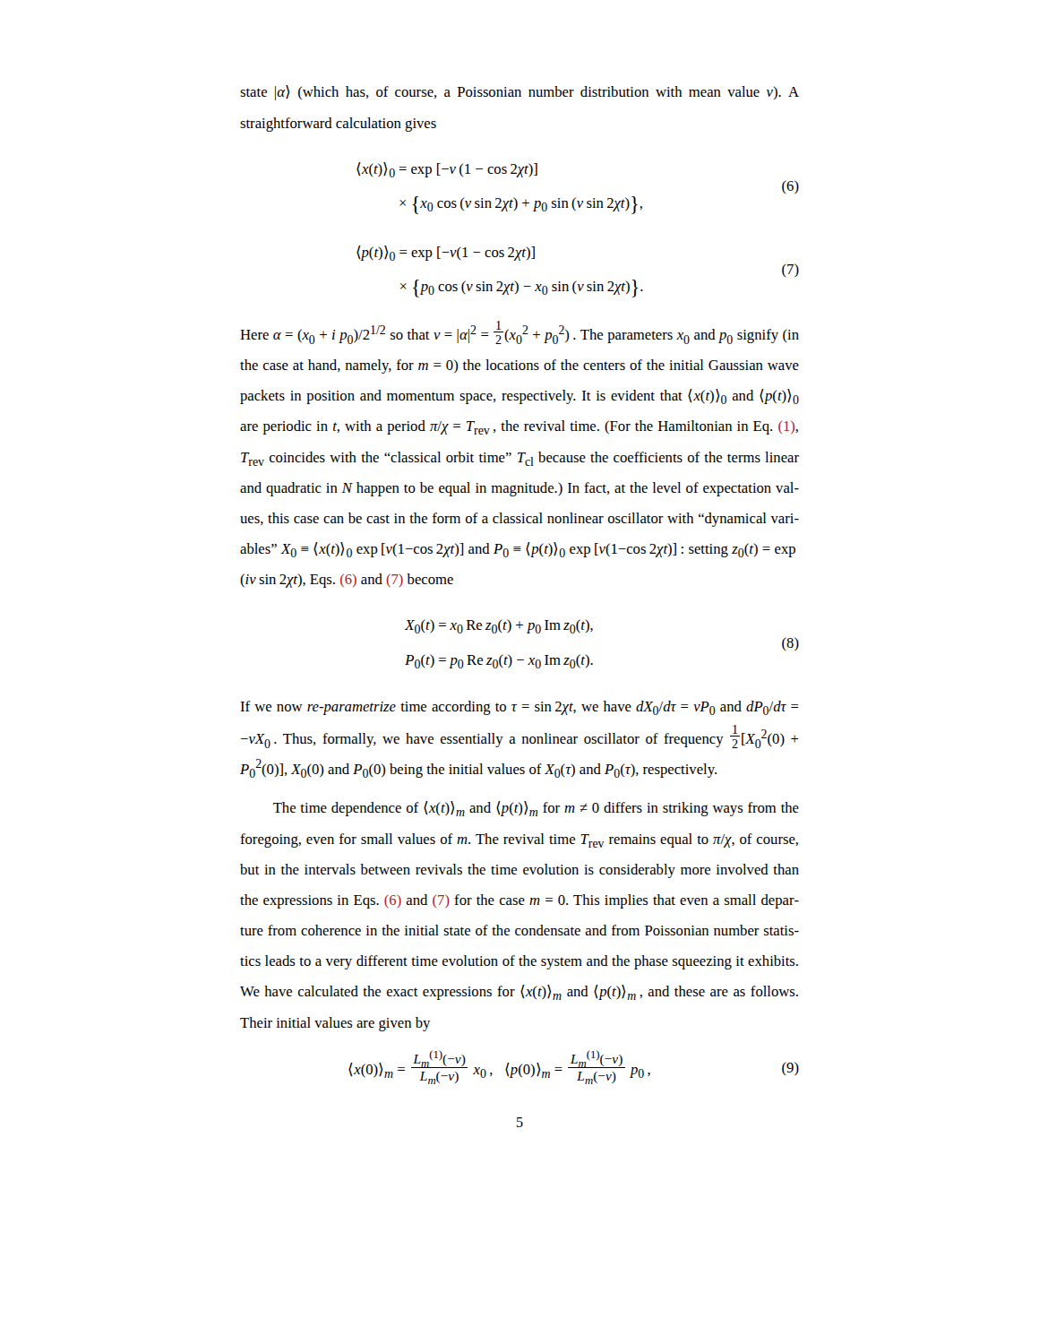state |α⟩ (which has, of course, a Poissonian number distribution with mean value ν). A straightforward calculation gives
| ⟨ x ( t )⟩ 0 | = | exp [− ν (1 − cos 2 χt )] |
| | × | { x 0 cos ( ν sin 2 χt ) + p 0 sin ( ν sin 2 χt ) } , |
(6)
| ⟨ p ( t )⟩ 0 | = | exp [− ν (1 − cos 2 χt )] |
| | × | { p 0 cos ( ν sin 2 χt ) − x 0 sin ( ν sin 2 χt ) } . |
(7)
Here α = (x0 + i p0)/21/2 so that ν = |α|2 = 12(x02 + p02) . The parameters x0 and p0 signify (in the case at hand, namely, for m = 0) the locations of the centers of the initial Gaussian wave packets in position and momentum space, respectively. It is evident that ⟨x(t)⟩0 and ⟨p(t)⟩0 are periodic in t, with a period π/χ = Trev , the revival time. (For the Hamiltonian in Eq. (1), Trev coincides with the “classical orbit time” Tcl because the coefficients of the terms linear and quadratic in N happen to be equal in magnitude.) In fact, at the level of expectation values, this case can be cast in the form of a classical nonlinear oscillator with “dynamical variables” X0 ≡ ⟨x(t)⟩0 exp [ν(1−cos 2χt)] and P0 ≡ ⟨p(t)⟩0 exp [ν(1−cos 2χt)] : setting z0(t) = exp (iν sin 2χt), Eqs. (6) and (7) become
| X 0 ( t ) | = | x 0 Re z 0 ( t ) + p 0 Im z 0 ( t ), |
| P 0 ( t ) | = | p 0 Re z 0 ( t ) − x 0 Im z 0 ( t ). |
(8)
If we now re-parametrize time according to τ = sin 2χt, we have dX0/dτ = νP0 and dP0/dτ = −νX0 . Thus, formally, we have essentially a nonlinear oscillator of frequency 12[X02(0) + P02(0)], X0(0) and P0(0) being the initial values of X0(τ) and P0(τ), respectively.
The time dependence of ⟨x(t)⟩m and ⟨p(t)⟩m for m ≠ 0 differs in striking ways from the foregoing, even for small values of m. The revival time Trev remains equal to π/χ, of course, but in the intervals between revivals the time evolution is considerably more involved than the expressions in Eqs. (6) and (7) for the case m = 0. This implies that even a small departure from coherence in the initial state of the condensate and from Poissonian number statistics leads to a very different time evolution of the system and the phase squeezing it exhibits. We have calculated the exact expressions for ⟨x(t)⟩m and ⟨p(t)⟩m , and these are as follows. Their initial values are given by
⟨x(0)⟩m = Lm(1)(−ν) Lm(−ν) x0 , ⟨p(0)⟩m = Lm(1)(−ν) Lm(−ν) p0 ,
(9)
5